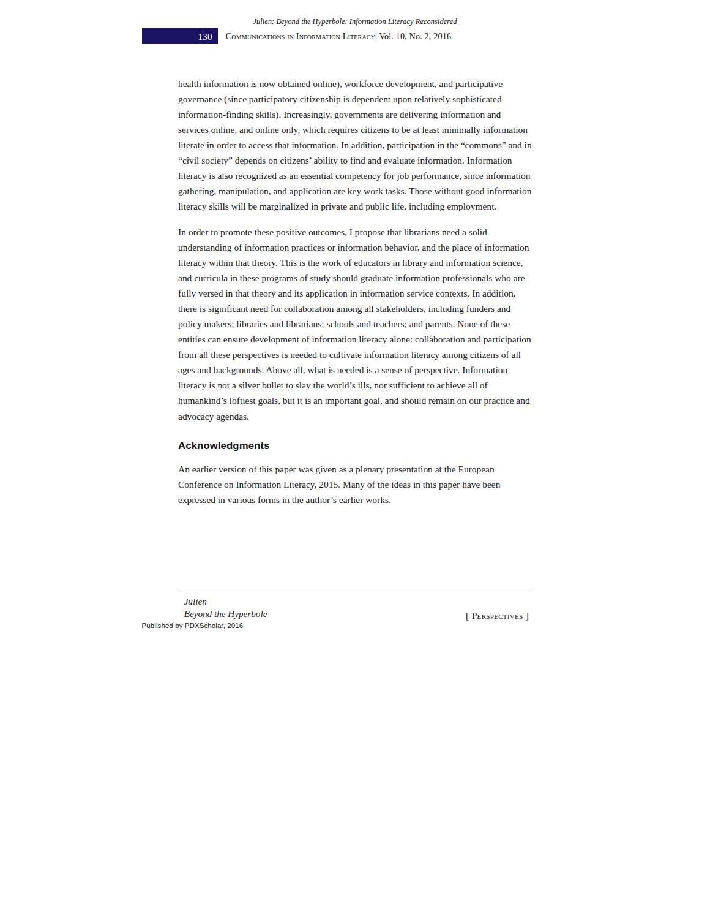Julien: Beyond the Hyperbole: Information Literacy Reconsidered
130
Communications in Information Literacy | Vol. 10, No. 2, 2016
health information is now obtained online), workforce development, and participative governance (since participatory citizenship is dependent upon relatively sophisticated information-finding skills). Increasingly, governments are delivering information and services online, and online only, which requires citizens to be at least minimally information literate in order to access that information. In addition, participation in the “commons” and in “civil society” depends on citizens’ ability to find and evaluate information. Information literacy is also recognized as an essential competency for job performance, since information gathering, manipulation, and application are key work tasks. Those without good information literacy skills will be marginalized in private and public life, including employment.
In order to promote these positive outcomes, I propose that librarians need a solid understanding of information practices or information behavior, and the place of information literacy within that theory. This is the work of educators in library and information science, and curricula in these programs of study should graduate information professionals who are fully versed in that theory and its application in information service contexts. In addition, there is significant need for collaboration among all stakeholders, including funders and policy makers; libraries and librarians; schools and teachers; and parents. None of these entities can ensure development of information literacy alone: collaboration and participation from all these perspectives is needed to cultivate information literacy among citizens of all ages and backgrounds. Above all, what is needed is a sense of perspective. Information literacy is not a silver bullet to slay the world’s ills, nor sufficient to achieve all of humankind’s loftiest goals, but it is an important goal, and should remain on our practice and advocacy agendas.
Acknowledgments
An earlier version of this paper was given as a plenary presentation at the European Conference on Information Literacy, 2015. Many of the ideas in this paper have been expressed in various forms in the author’s earlier works.
Julien
Beyond the Hyperbole
[ Perspectives ]
Published by PDXScholar, 2016